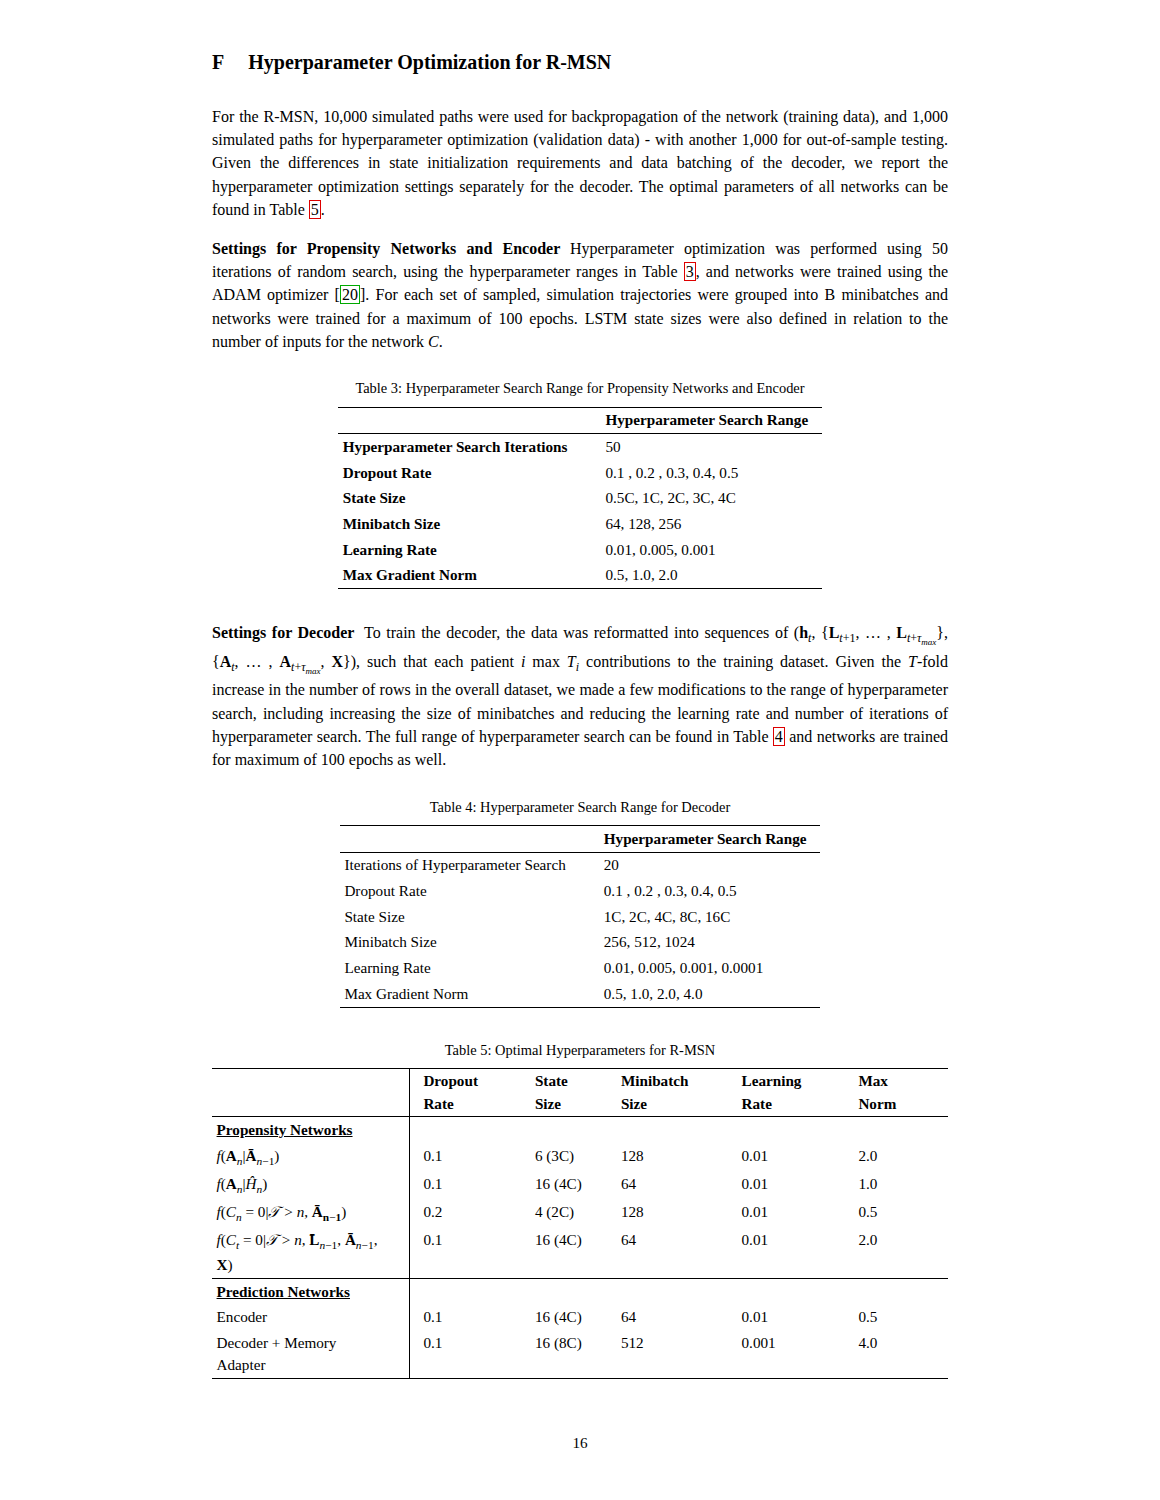FHyperparameter Optimization for R-MSN
For the R-MSN, 10,000 simulated paths were used for backpropagation of the network (training data), and 1,000 simulated paths for hyperparameter optimization (validation data) - with another 1,000 for out-of-sample testing. Given the differences in state initialization requirements and data batching of the decoder, we report the hyperparameter optimization settings separately for the decoder. The optimal parameters of all networks can be found in Table 5.
Settings for Propensity Networks and Encoder Hyperparameter optimization was performed using 50 iterations of random search, using the hyperparameter ranges in Table 3, and networks were trained using the ADAM optimizer [20]. For each set of sampled, simulation trajectories were grouped into B minibatches and networks were trained for a maximum of 100 epochs. LSTM state sizes were also defined in relation to the number of inputs for the network C.
Table 3: Hyperparameter Search Range for Propensity Networks and Encoder
| | Hyperparameter Search Range |
| --- | --- |
| Hyperparameter Search Iterations | 50 |
| Dropout Rate | 0.1 , 0.2 , 0.3, 0.4, 0.5 |
| State Size | 0.5C, 1C, 2C, 3C, 4C |
| Minibatch Size | 64, 128, 256 |
| Learning Rate | 0.01, 0.005, 0.001 |
| Max Gradient Norm | 0.5, 1.0, 2.0 |
Settings for Decoder To train the decoder, the data was reformatted into sequences of (ht, {Lt+1, … , Lt+τmax}, {At, … , At+τmax, X}), such that each patient i max Ti contributions to the training dataset. Given the T-fold increase in the number of rows in the overall dataset, we made a few modifications to the range of hyperparameter search, including increasing the size of minibatches and reducing the learning rate and number of iterations of hyperparameter search. The full range of hyperparameter search can be found in Table 4 and networks are trained for maximum of 100 epochs as well.
Table 4: Hyperparameter Search Range for Decoder
| | Hyperparameter Search Range |
| --- | --- |
| Iterations of Hyperparameter Search | 20 |
| Dropout Rate | 0.1 , 0.2 , 0.3, 0.4, 0.5 |
| State Size | 1C, 2C, 4C, 8C, 16C |
| Minibatch Size | 256, 512, 1024 |
| Learning Rate | 0.01, 0.005, 0.001, 0.0001 |
| Max Gradient Norm | 0.5, 1.0, 2.0, 4.0 |
Table 5: Optimal Hyperparameters for R-MSN
| | Dropout Rate | State Size | Minibatch Size | Learning Rate | Max Norm |
| --- | --- | --- | --- | --- | --- |
| Propensity Networks | | | | | |
| f ( A n / Ā n −1 ) | 0.1 | 6 (3C) | 128 | 0.01 | 2.0 |
| f ( A n / Ĥ n ) | 0.1 | 16 (4C) | 64 | 0.01 | 1.0 |
| f ( C n = 0/ 𝒯 > n , Ā n − 1 ) | 0.2 | 4 (2C) | 128 | 0.01 | 0.5 |
| f ( C t = 0/ 𝒯 > n , L̄ n −1 , Ā n −1 , X ) | 0.1 | 16 (4C) | 64 | 0.01 | 2.0 |
| Prediction Networks | | | | | |
| Encoder | 0.1 | 16 (4C) | 64 | 0.01 | 0.5 |
| Decoder + Memory Adapter | 0.1 | 16 (8C) | 512 | 0.001 | 4.0 |
16